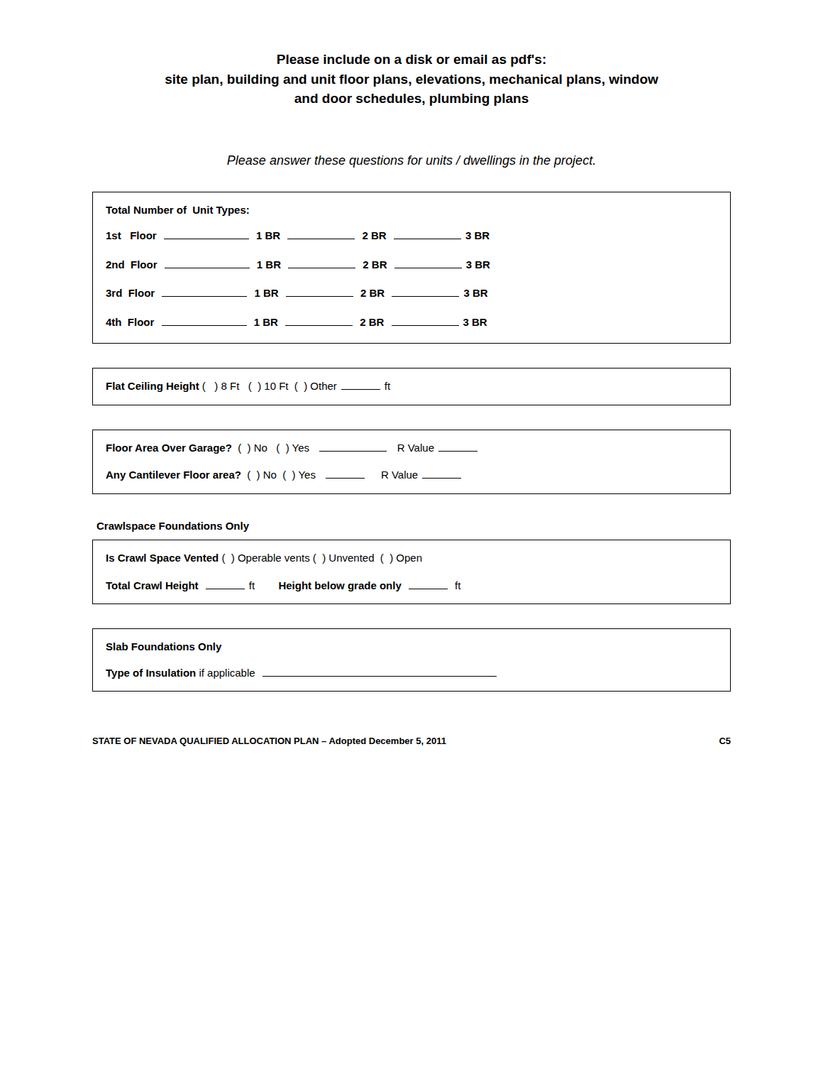Please include on a disk or email as pdf's:
site plan, building and unit floor plans, elevations, mechanical plans, window
and door schedules, plumbing plans
Please answer these questions for units / dwellings in the project.
Total Number of Unit Types:
1st Floor 1 BR 2 BR 3 BR
2nd Floor 1 BR 2 BR 3 BR
3rd Floor 1 BR 2 BR 3 BR
4th Floor 1 BR 2 BR 3 BR
Flat Ceiling Height ( ) 8 Ft ( ) 10 Ft ( ) Other ft
Floor Area Over Garage? ( ) No ( ) Yes R Value
Any Cantilever Floor area? ( ) No ( ) Yes R Value
Crawlspace Foundations Only
Is Crawl Space Vented ( ) Operable vents ( ) Unvented ( ) Open
Total Crawl Height ft Height below grade only ft
Slab Foundations Only
Type of Insulation if applicable
STATE OF NEVADA QUALIFIED ALLOCATION PLAN – Adopted December 5, 2011 C5